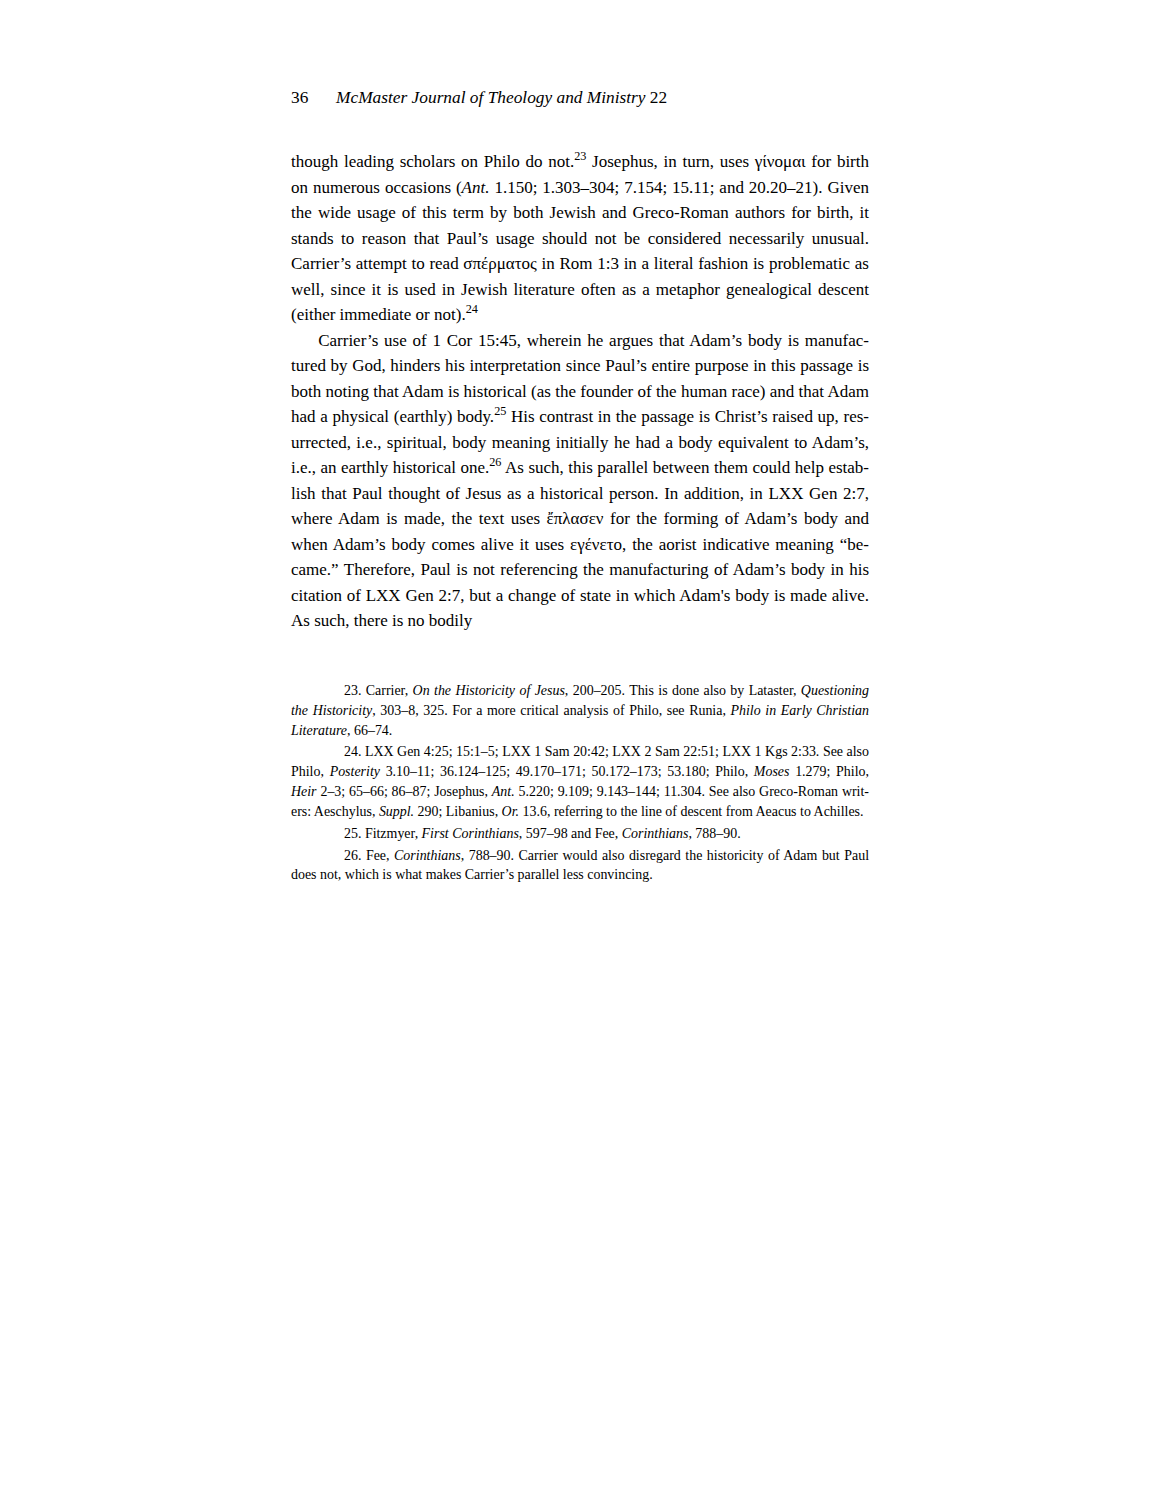36 McMaster Journal of Theology and Ministry 22
though leading scholars on Philo do not.23 Josephus, in turn, uses γίνομαι for birth on numerous occasions (Ant. 1.150; 1.303–304; 7.154; 15.11; and 20.20–21). Given the wide usage of this term by both Jewish and Greco-Roman authors for birth, it stands to reason that Paul’s usage should not be considered necessarily unusual. Carrier’s attempt to read σπέρματος in Rom 1:3 in a literal fashion is problematic as well, since it is used in Jewish literature often as a metaphor genealogical descent (either immediate or not).24
Carrier’s use of 1 Cor 15:45, wherein he argues that Adam’s body is manufactured by God, hinders his interpretation since Paul’s entire purpose in this passage is both noting that Adam is historical (as the founder of the human race) and that Adam had a physical (earthly) body.25 His contrast in the passage is Christ’s raised up, resurrected, i.e., spiritual, body meaning initially he had a body equivalent to Adam’s, i.e., an earthly historical one.26 As such, this parallel between them could help establish that Paul thought of Jesus as a historical person. In addition, in LXX Gen 2:7, where Adam is made, the text uses ἔπλασεν for the forming of Adam’s body and when Adam’s body comes alive it uses εγένετο, the aorist indicative meaning “became.” Therefore, Paul is not referencing the manufacturing of Adam’s body in his citation of LXX Gen 2:7, but a change of state in which Adam's body is made alive. As such, there is no bodily
23. Carrier, On the Historicity of Jesus, 200–205. This is done also by Lataster, Questioning the Historicity, 303–8, 325. For a more critical analysis of Philo, see Runia, Philo in Early Christian Literature, 66–74.
24. LXX Gen 4:25; 15:1–5; LXX 1 Sam 20:42; LXX 2 Sam 22:51; LXX 1 Kgs 2:33. See also Philo, Posterity 3.10–11; 36.124–125; 49.170–171; 50.172–173; 53.180; Philo, Moses 1.279; Philo, Heir 2–3; 65–66; 86–87; Josephus, Ant. 5.220; 9.109; 9.143–144; 11.304. See also Greco-Roman writers: Aeschylus, Suppl. 290; Libanius, Or. 13.6, referring to the line of descent from Aeacus to Achilles.
25. Fitzmyer, First Corinthians, 597–98 and Fee, Corinthians, 788–90.
26. Fee, Corinthians, 788–90. Carrier would also disregard the historicity of Adam but Paul does not, which is what makes Carrier’s parallel less convincing.